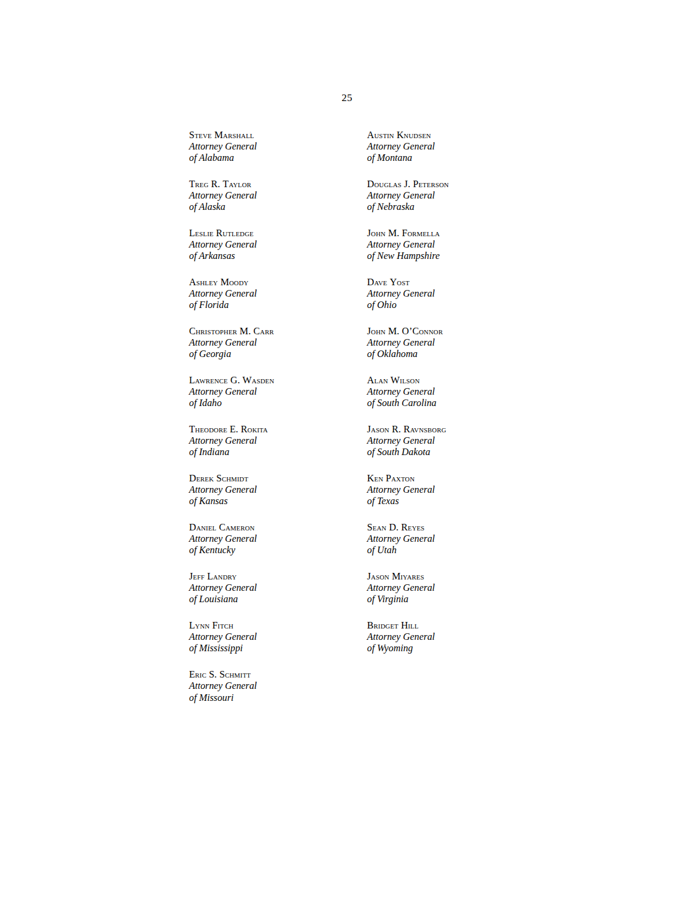25
Steve Marshall
Attorney General
of Alabama
Treg R. Taylor
Attorney General
of Alaska
Leslie Rutledge
Attorney General
of Arkansas
Ashley Moody
Attorney General
of Florida
Christopher M. Carr
Attorney General
of Georgia
Lawrence G. Wasden
Attorney General
of Idaho
Theodore E. Rokita
Attorney General
of Indiana
Derek Schmidt
Attorney General
of Kansas
Daniel Cameron
Attorney General
of Kentucky
Jeff Landry
Attorney General
of Louisiana
Lynn Fitch
Attorney General
of Mississippi
Eric S. Schmitt
Attorney General
of Missouri
Austin Knudsen
Attorney General
of Montana
Douglas J. Peterson
Attorney General
of Nebraska
John M. Formella
Attorney General
of New Hampshire
Dave Yost
Attorney General
of Ohio
John M. O’Connor
Attorney General
of Oklahoma
Alan Wilson
Attorney General
of South Carolina
Jason R. Ravnsborg
Attorney General
of South Dakota
Ken Paxton
Attorney General
of Texas
Sean D. Reyes
Attorney General
of Utah
Jason Miyares
Attorney General
of Virginia
Bridget Hill
Attorney General
of Wyoming